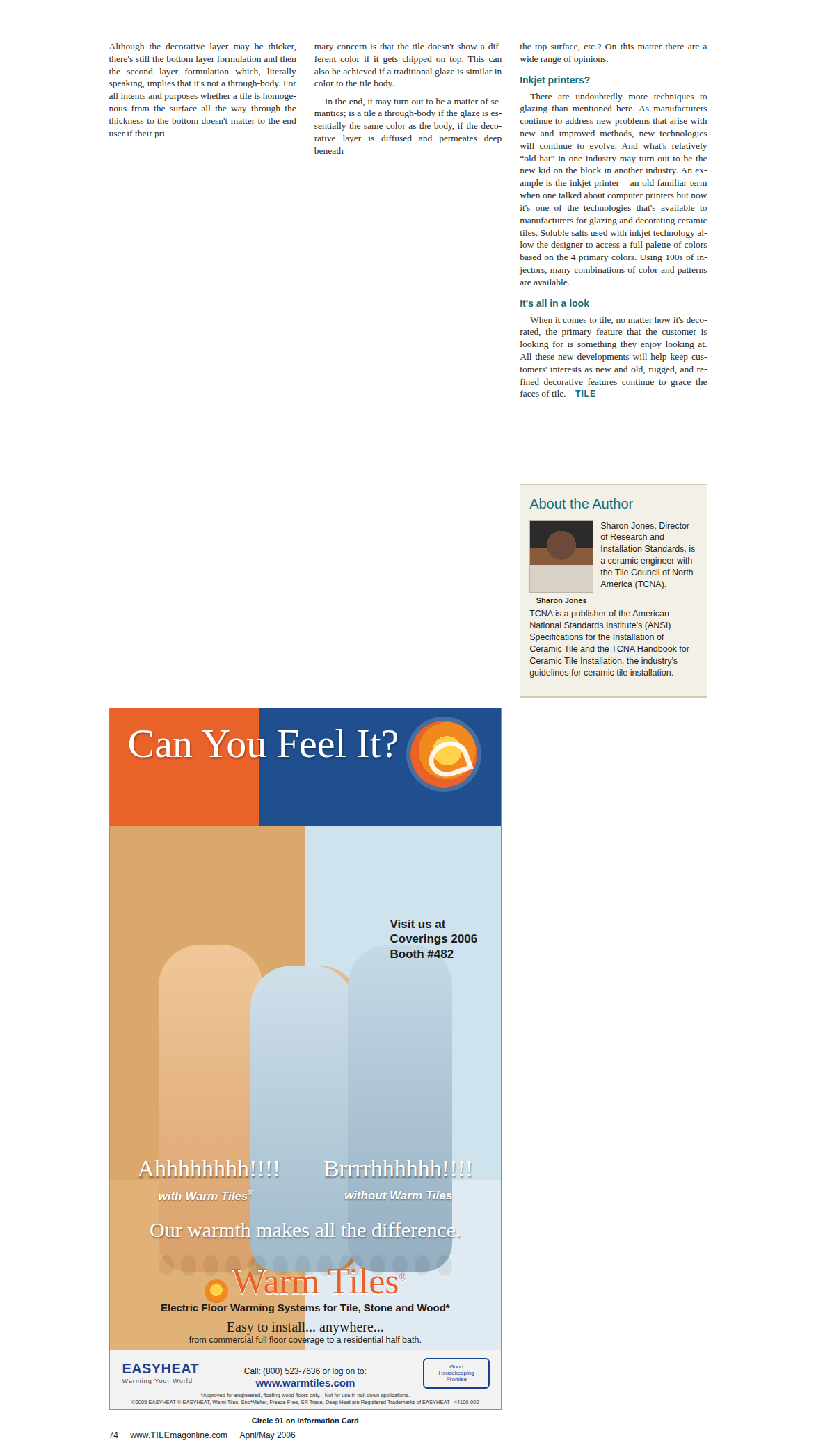Although the decorative layer may be thicker, there's still the bottom layer formulation and then the second layer formulation which, literally speaking, implies that it's not a through-body. For all intents and purposes whether a tile is homogenous from the surface all the way through the thickness to the bottom doesn't matter to the end user if their pri-
mary concern is that the tile doesn't show a different color if it gets chipped on top. This can also be achieved if a traditional glaze is similar in color to the tile body.
In the end, it may turn out to be a matter of semantics; is a tile a through-body if the glaze is essentially the same color as the body, if the decorative layer is diffused and permeates deep beneath
the top surface, etc.? On this matter there are a wide range of opinions.
Inkjet printers?
There are undoubtedly more techniques to glazing than mentioned here. As manufacturers continue to address new problems that arise with new and improved methods, new technologies will continue to evolve. And what's relatively “old hat” in one industry may turn out to be the new kid on the block in another industry. An example is the inkjet printer – an old familiar term when one talked about computer printers but now it's one of the technologies that's available to manufacturers for glazing and decorating ceramic tiles. Soluble salts used with inkjet technology allow the designer to access a full palette of colors based on the 4 primary colors. Using 100s of injectors, many combinations of color and patterns are available.
It's all in a look
When it comes to tile, no matter how it's decorated, the primary feature that the customer is looking for is something they enjoy looking at. All these new developments will help keep customers' interests as new and old, rugged, and refined decorative features continue to grace the faces of tile. TILE
About the Author
Sharon Jones
Sharon Jones, Director of Research and Installation Standards, is a ceramic engineer with the Tile Council of North America (TCNA).
TCNA is a publisher of the American National Standards Institute's (ANSI) Specifications for the Installation of Ceramic Tile and the TCNA Handbook for Ceramic Tile Installation, the industry's guidelines for ceramic tile installation.
Can You Feel It?
Visit us at
Coverings 2006
Booth #482
Ahhhhhhhh!!!!
Brrrrhhhhhh!!!!
with Warm Tiles®
without Warm Tiles
Our warmth makes all the difference.
Warm Tiles®
Electric Floor Warming Systems for Tile, Stone and Wood*
Easy to install... anywhere...
from commercial full floor coverage to a residential half bath.
EASYHEATWarming Your World
Call: (800) 523-7636 or log on to:
www.warmtiles.com
Good
Housekeeping
Promise
*Approved for engineered, floating wood floors only. Not for use in nail down applications.
©2005 EASYHEAT ® EASYHEAT, Warm Tiles, Sno*Melter, Freeze Free, SR Trace, Deep Heat are Registered Trademarks of EASYHEAT 44100-002
Circle 91 on Information Card
74 www.TILEmagonline.com April/May 2006